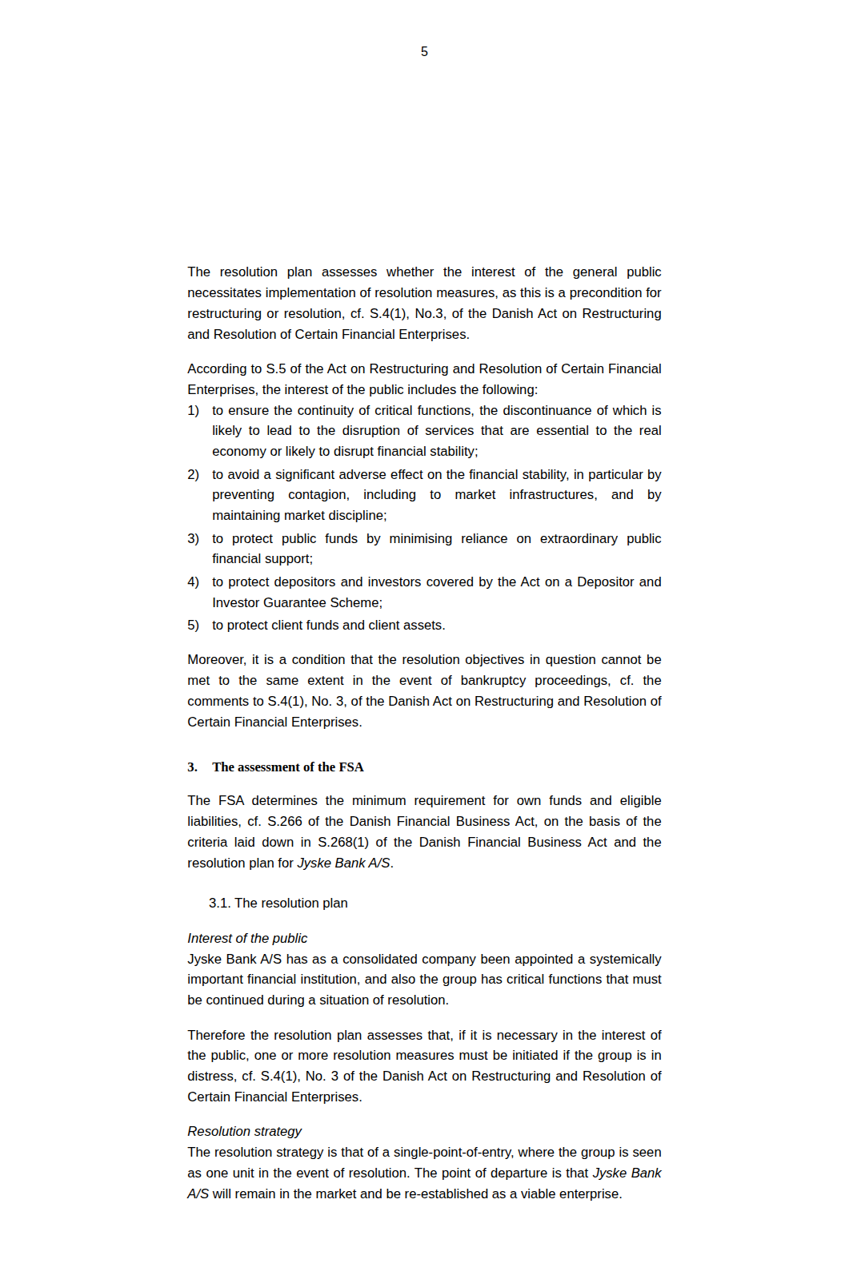5
The resolution plan assesses whether the interest of the general public necessitates implementation of resolution measures, as this is a precondition for restructuring or resolution, cf. S.4(1), No.3, of the Danish Act on Restructuring and Resolution of Certain Financial Enterprises.
According to S.5 of the Act on Restructuring and Resolution of Certain Financial Enterprises, the interest of the public includes the following:
to ensure the continuity of critical functions, the discontinuance of which is likely to lead to the disruption of services that are essential to the real economy or likely to disrupt financial stability;
to avoid a significant adverse effect on the financial stability, in particular by preventing contagion, including to market infrastructures, and by maintaining market discipline;
to protect public funds by minimising reliance on extraordinary public financial support;
to protect depositors and investors covered by the Act on a Depositor and Investor Guarantee Scheme;
to protect client funds and client assets.
Moreover, it is a condition that the resolution objectives in question cannot be met to the same extent in the event of bankruptcy proceedings, cf. the comments to S.4(1), No. 3, of the Danish Act on Restructuring and Resolution of Certain Financial Enterprises.
3. The assessment of the FSA
The FSA determines the minimum requirement for own funds and eligible liabilities, cf. S.266 of the Danish Financial Business Act, on the basis of the criteria laid down in S.268(1) of the Danish Financial Business Act and the resolution plan for Jyske Bank A/S.
3.1. The resolution plan
Interest of the public
Jyske Bank A/S has as a consolidated company been appointed a systemically important financial institution, and also the group has critical functions that must be continued during a situation of resolution.
Therefore the resolution plan assesses that, if it is necessary in the interest of the public, one or more resolution measures must be initiated if the group is in distress, cf. S.4(1), No. 3 of the Danish Act on Restructuring and Resolution of Certain Financial Enterprises.
Resolution strategy
The resolution strategy is that of a single-point-of-entry, where the group is seen as one unit in the event of resolution. The point of departure is that Jyske Bank A/S will remain in the market and be re-established as a viable enterprise.